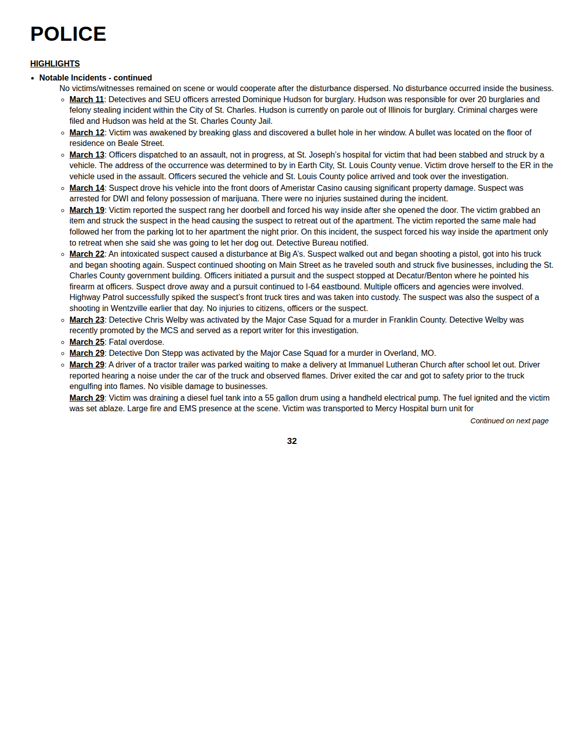POLICE
HIGHLIGHTS
Notable Incidents - continued
No victims/witnesses remained on scene or would cooperate after the disturbance dispersed. No disturbance occurred inside the business.
March 11: Detectives and SEU officers arrested Dominique Hudson for burglary. Hudson was responsible for over 20 burglaries and felony stealing incident within the City of St. Charles. Hudson is currently on parole out of Illinois for burglary. Criminal charges were filed and Hudson was held at the St. Charles County Jail.
March 12: Victim was awakened by breaking glass and discovered a bullet hole in her window. A bullet was located on the floor of residence on Beale Street.
March 13: Officers dispatched to an assault, not in progress, at St. Joseph’s hospital for victim that had been stabbed and struck by a vehicle. The address of the occurrence was determined to by in Earth City, St. Louis County venue. Victim drove herself to the ER in the vehicle used in the assault. Officers secured the vehicle and St. Louis County police arrived and took over the investigation.
March 14: Suspect drove his vehicle into the front doors of Ameristar Casino causing significant property damage. Suspect was arrested for DWI and felony possession of marijuana. There were no injuries sustained during the incident.
March 19: Victim reported the suspect rang her doorbell and forced his way inside after she opened the door. The victim grabbed an item and struck the suspect in the head causing the suspect to retreat out of the apartment. The victim reported the same male had followed her from the parking lot to her apartment the night prior. On this incident, the suspect forced his way inside the apartment only to retreat when she said she was going to let her dog out. Detective Bureau notified.
March 22: An intoxicated suspect caused a disturbance at Big A’s. Suspect walked out and began shooting a pistol, got into his truck and began shooting again. Suspect continued shooting on Main Street as he traveled south and struck five businesses, including the St. Charles County government building. Officers initiated a pursuit and the suspect stopped at Decatur/Benton where he pointed his firearm at officers. Suspect drove away and a pursuit continued to I-64 eastbound. Multiple officers and agencies were involved. Highway Patrol successfully spiked the suspect’s front truck tires and was taken into custody. The suspect was also the suspect of a shooting in Wentzville earlier that day. No injuries to citizens, officers or the suspect.
March 23: Detective Chris Welby was activated by the Major Case Squad for a murder in Franklin County. Detective Welby was recently promoted by the MCS and served as a report writer for this investigation.
March 25: Fatal overdose.
March 29: Detective Don Stepp was activated by the Major Case Squad for a murder in Overland, MO.
March 29: A driver of a tractor trailer was parked waiting to make a delivery at Immanuel Lutheran Church after school let out. Driver reported hearing a noise under the car of the truck and observed flames. Driver exited the car and got to safety prior to the truck engulfing into flames. No visible damage to businesses.
March 29: Victim was draining a diesel fuel tank into a 55 gallon drum using a handheld electrical pump. The fuel ignited and the victim was set ablaze. Large fire and EMS presence at the scene. Victim was transported to Mercy Hospital burn unit for
Continued on next page
32